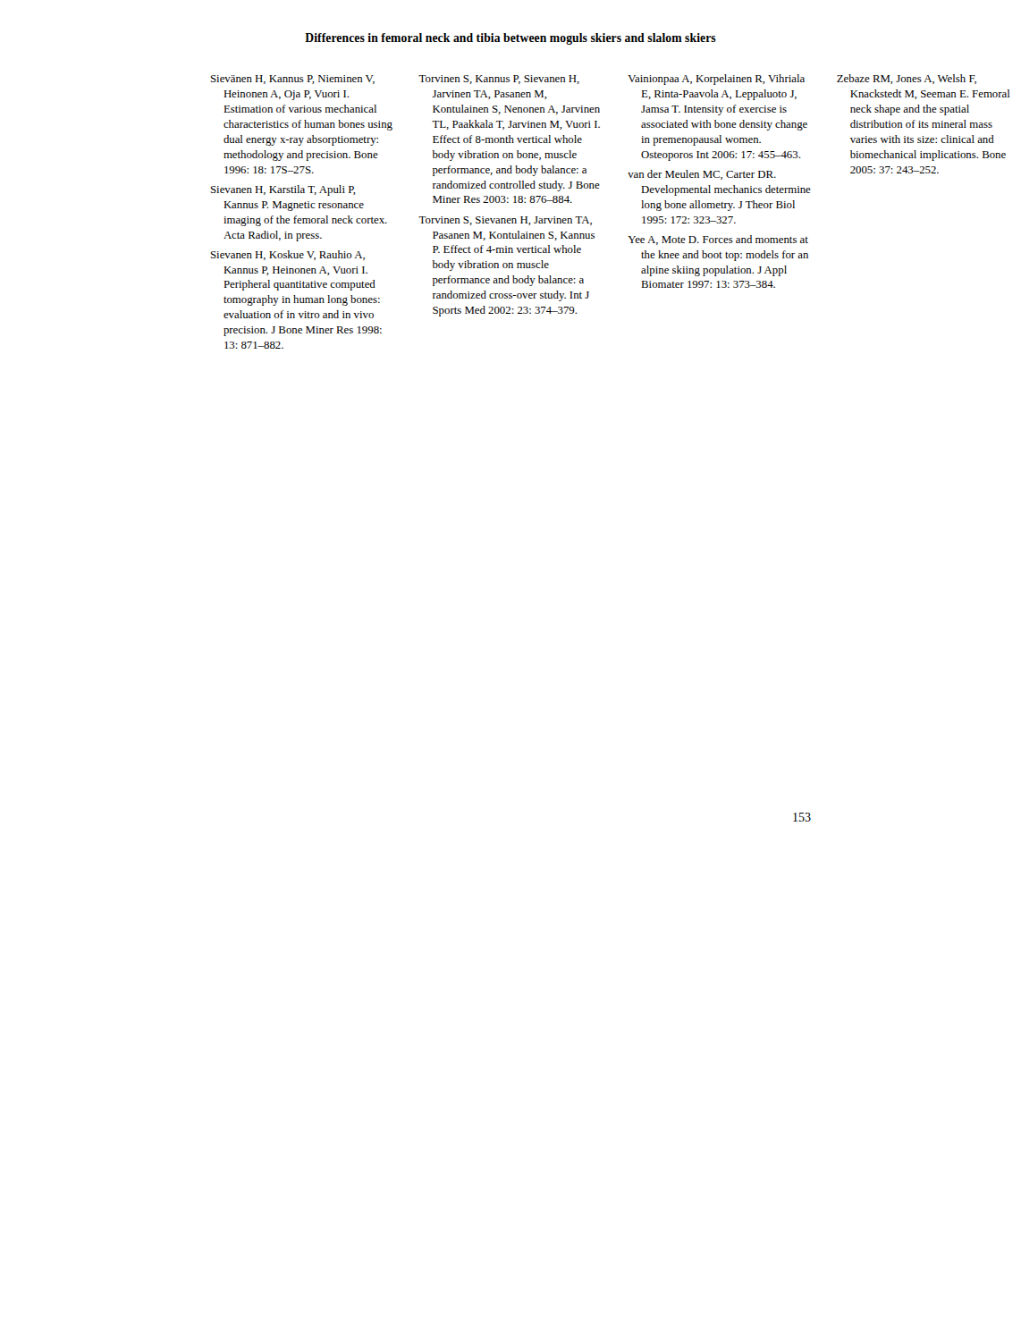Differences in femoral neck and tibia between moguls skiers and slalom skiers
Sievänen H, Kannus P, Nieminen V, Heinonen A, Oja P, Vuori I. Estimation of various mechanical characteristics of human bones using dual energy x-ray absorptiometry: methodology and precision. Bone 1996: 18: 17S–27S.
Sievanen H, Karstila T, Apuli P, Kannus P. Magnetic resonance imaging of the femoral neck cortex. Acta Radiol, in press.
Sievanen H, Koskue V, Rauhio A, Kannus P, Heinonen A, Vuori I. Peripheral quantitative computed tomography in human long bones: evaluation of in vitro and in vivo precision. J Bone Miner Res 1998: 13: 871–882.
Torvinen S, Kannus P, Sievanen H, Jarvinen TA, Pasanen M, Kontulainen S, Nenonen A, Jarvinen TL, Paakkala T, Jarvinen M, Vuori I. Effect of 8-month vertical whole body vibration on bone, muscle performance, and body balance: a randomized controlled study. J Bone Miner Res 2003: 18: 876–884.
Torvinen S, Sievanen H, Jarvinen TA, Pasanen M, Kontulainen S, Kannus P. Effect of 4-min vertical whole body vibration on muscle performance and body balance: a randomized cross-over study. Int J Sports Med 2002: 23: 374–379.
Vainionpaa A, Korpelainen R, Vihriala E, Rinta-Paavola A, Leppaluoto J, Jamsa T. Intensity of exercise is associated with bone density change in premenopausal women. Osteoporos Int 2006: 17: 455–463.
van der Meulen MC, Carter DR. Developmental mechanics determine long bone allometry. J Theor Biol 1995: 172: 323–327.
Yee A, Mote D. Forces and moments at the knee and boot top: models for an alpine skiing population. J Appl Biomater 1997: 13: 373–384.
Zebaze RM, Jones A, Welsh F, Knackstedt M, Seeman E. Femoral neck shape and the spatial distribution of its mineral mass varies with its size: clinical and biomechanical implications. Bone 2005: 37: 243–252.
153